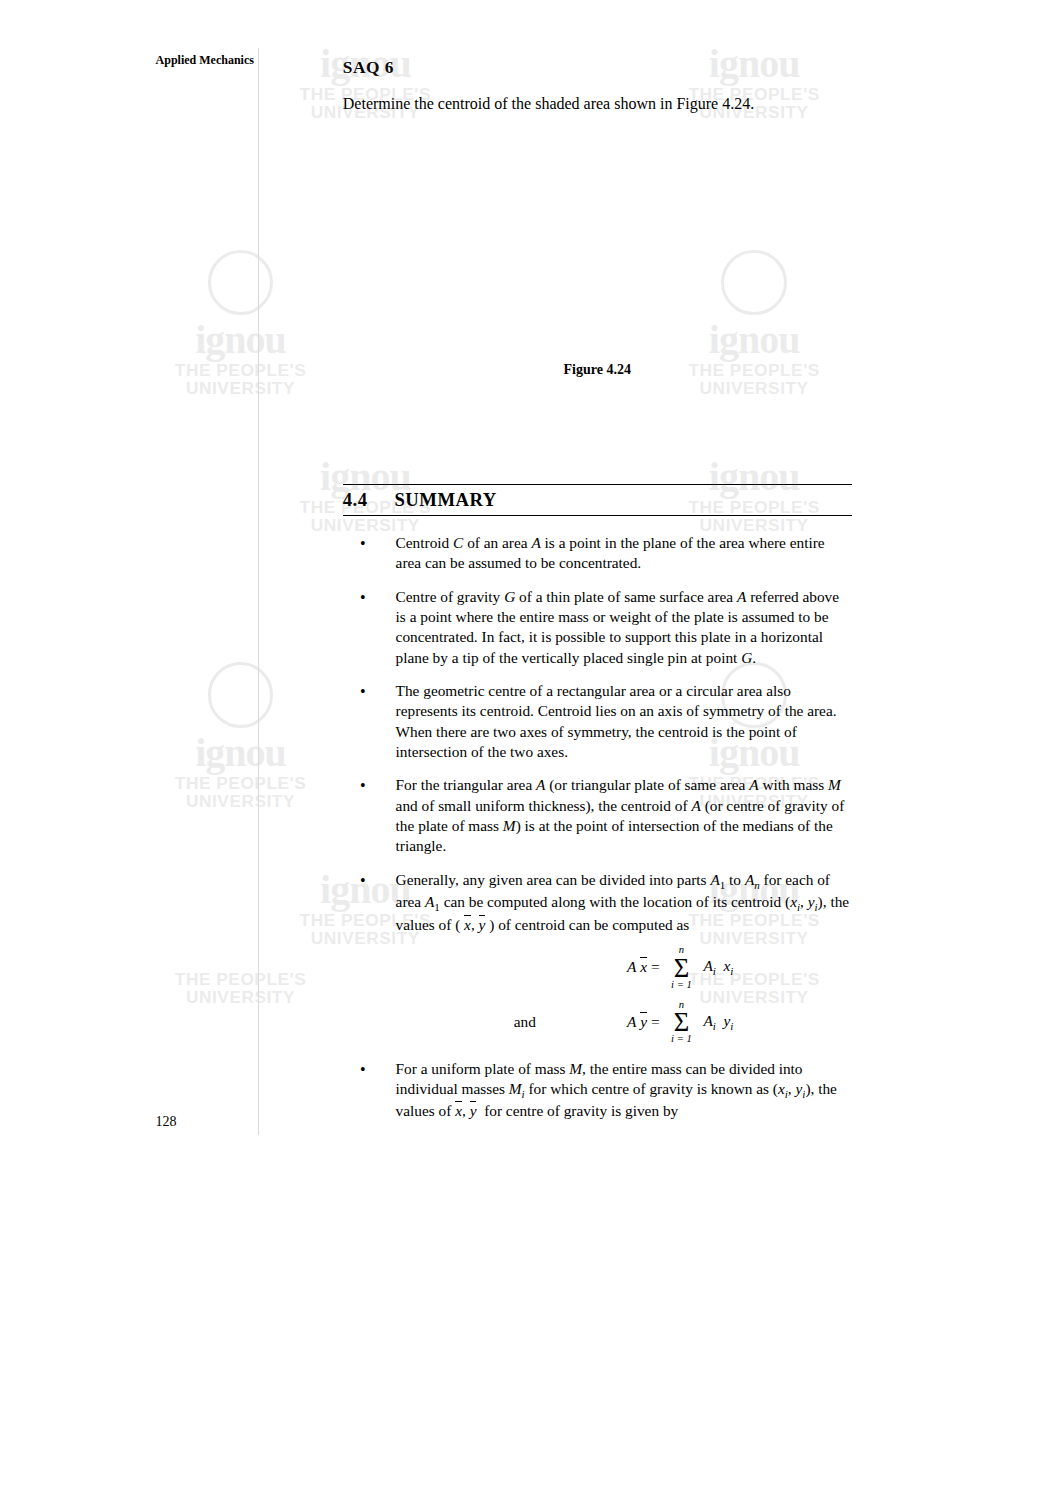ignou
THE PEOPLE'S
UNIVERSITY
ignou
THE PEOPLE'S
UNIVERSITY
ignou
THE PEOPLE'S
UNIVERSITY
ignou
THE PEOPLE'S
UNIVERSITY
ignou
THE PEOPLE'S
UNIVERSITY
ignou
THE PEOPLE'S
UNIVERSITY
ignou
THE PEOPLE'S
UNIVERSITY
ignou
THE PEOPLE'S
UNIVERSITY
ignou
THE PEOPLE'S
UNIVERSITY
ignou
THE PEOPLE'S
UNIVERSITY
THE PEOPLE'S
UNIVERSITY
THE PEOPLE'S
UNIVERSITY
Applied Mechanics
SAQ 6
Determine the centroid of the shaded area shown in Figure 4.24.
Figure 4.24
4.4 SUMMARY
Centroid C of an area A is a point in the plane of the area where entire area can be assumed to be concentrated.
Centre of gravity G of a thin plate of same surface area A referred above is a point where the entire mass or weight of the plate is assumed to be concentrated. In fact, it is possible to support this plate in a horizontal plane by a tip of the vertically placed single pin at point G.
The geometric centre of a rectangular area or a circular area also represents its centroid. Centroid lies on an axis of symmetry of the area. When there are two axes of symmetry, the centroid is the point of intersection of the two axes.
For the triangular area A (or triangular plate of same area A with mass M and of small uniform thickness), the centroid of A (or centre of gravity of the plate of mass M) is at the point of intersection of the medians of the triangle.
Generally, any given area can be divided into parts A1 to An for each of area A1 can be computed along with the location of its centroid (xi, yi), the values of ( x, y ) of centroid can be computed as
A x = n Σ i = 1 Ai xi
and A y = n Σ i = 1 Ai yi
For a uniform plate of mass M, the entire mass can be divided into individual masses Mi for which centre of gravity is known as (xi, yi), the values of x, y for centre of gravity is given by
128